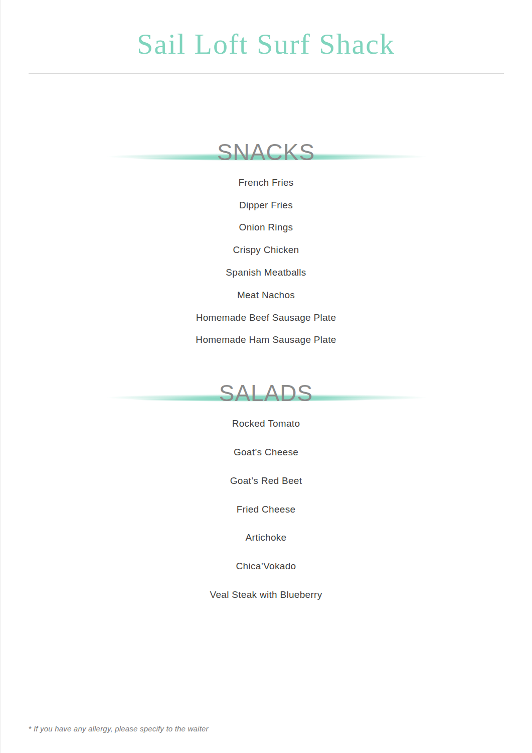Sail Loft Surf Shack
Snacks
French Fries
Dipper Fries
Onion Rings
Crispy Chicken
Spanish Meatballs
Meat Nachos
Homemade Beef Sausage Plate
Homemade Ham Sausage Plate
Salads
Rocked Tomato
Goat’s Cheese
Goat’s Red Beet
Fried Cheese
Artichoke
Chica’Vokado
Veal Steak with Blueberry
* If you have any allergy, please specify to the waiter